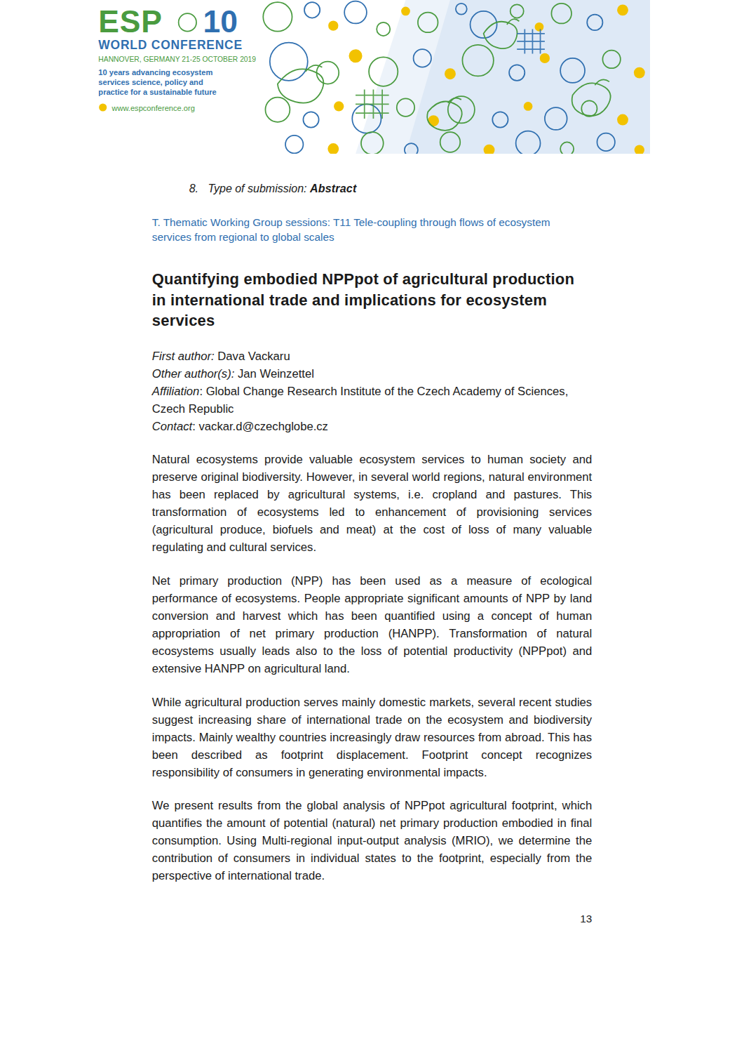ESP 10 WORLD CONFERENCE HANNOVER, GERMANY 21-25 OCTOBER 2019 10 years advancing ecosystem services science, policy and practice for a sustainable future www.espconference.org
8. Type of submission: Abstract
T. Thematic Working Group sessions: T11 Tele-coupling through flows of ecosystem services from regional to global scales
Quantifying embodied NPPpot of agricultural production in international trade and implications for ecosystem services
First author: Dava Vackaru
Other author(s): Jan Weinzettel
Affiliation: Global Change Research Institute of the Czech Academy of Sciences, Czech Republic
Contact: vackar.d@czechglobe.cz
Natural ecosystems provide valuable ecosystem services to human society and preserve original biodiversity. However, in several world regions, natural environment has been replaced by agricultural systems, i.e. cropland and pastures. This transformation of ecosystems led to enhancement of provisioning services (agricultural produce, biofuels and meat) at the cost of loss of many valuable regulating and cultural services.
Net primary production (NPP) has been used as a measure of ecological performance of ecosystems. People appropriate significant amounts of NPP by land conversion and harvest which has been quantified using a concept of human appropriation of net primary production (HANPP). Transformation of natural ecosystems usually leads also to the loss of potential productivity (NPPpot) and extensive HANPP on agricultural land.
While agricultural production serves mainly domestic markets, several recent studies suggest increasing share of international trade on the ecosystem and biodiversity impacts. Mainly wealthy countries increasingly draw resources from abroad. This has been described as footprint displacement. Footprint concept recognizes responsibility of consumers in generating environmental impacts.
We present results from the global analysis of NPPpot agricultural footprint, which quantifies the amount of potential (natural) net primary production embodied in final consumption. Using Multi-regional input-output analysis (MRIO), we determine the contribution of consumers in individual states to the footprint, especially from the perspective of international trade.
13